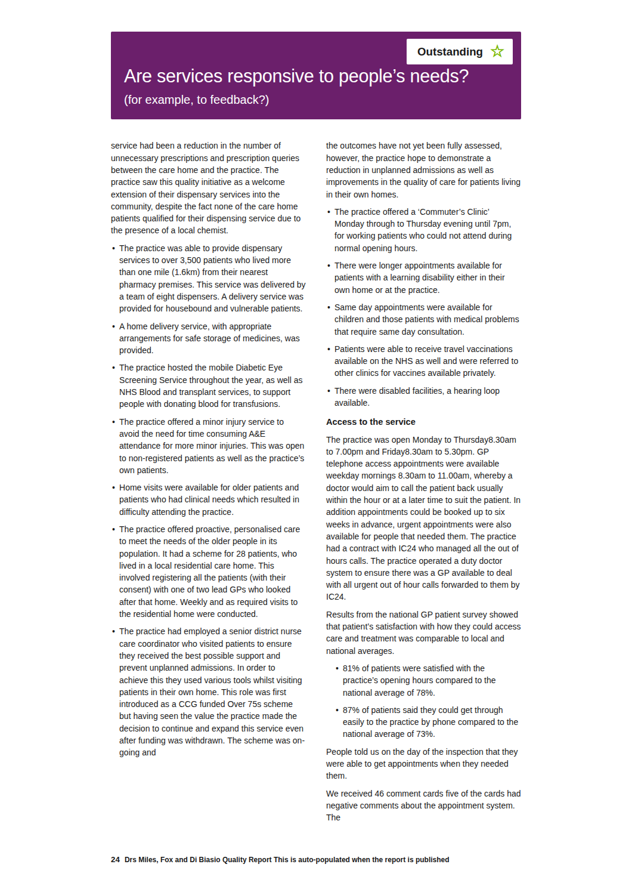Outstanding ☆
Are services responsive to people’s needs?
(for example, to feedback?)
service had been a reduction in the number of unnecessary prescriptions and prescription queries between the care home and the practice. The practice saw this quality initiative as a welcome extension of their dispensary services into the community, despite the fact none of the care home patients qualified for their dispensing service due to the presence of a local chemist.
The practice was able to provide dispensary services to over 3,500 patients who lived more than one mile (1.6km) from their nearest pharmacy premises. This service was delivered by a team of eight dispensers. A delivery service was provided for housebound and vulnerable patients.
A home delivery service, with appropriate arrangements for safe storage of medicines, was provided.
The practice hosted the mobile Diabetic Eye Screening Service throughout the year, as well as NHS Blood and transplant services, to support people with donating blood for transfusions.
The practice offered a minor injury service to avoid the need for time consuming A&E attendance for more minor injuries. This was open to non-registered patients as well as the practice’s own patients.
Home visits were available for older patients and patients who had clinical needs which resulted in difficulty attending the practice.
The practice offered proactive, personalised care to meet the needs of the older people in its population. It had a scheme for 28 patients, who lived in a local residential care home. This involved registering all the patients (with their consent) with one of two lead GPs who looked after that home. Weekly and as required visits to the residential home were conducted.
The practice had employed a senior district nurse care coordinator who visited patients to ensure they received the best possible support and prevent unplanned admissions. In order to achieve this they used various tools whilst visiting patients in their own home. This role was first introduced as a CCG funded Over 75s scheme but having seen the value the practice made the decision to continue and expand this service even after funding was withdrawn. The scheme was on-going and
the outcomes have not yet been fully assessed, however, the practice hope to demonstrate a reduction in unplanned admissions as well as improvements in the quality of care for patients living in their own homes.
The practice offered a ‘Commuter’s Clinic’ Monday through to Thursday evening until 7pm, for working patients who could not attend during normal opening hours.
There were longer appointments available for patients with a learning disability either in their own home or at the practice.
Same day appointments were available for children and those patients with medical problems that require same day consultation.
Patients were able to receive travel vaccinations available on the NHS as well and were referred to other clinics for vaccines available privately.
There were disabled facilities, a hearing loop available.
Access to the service
The practice was open Monday to Thursday8.30am to 7.00pm and Friday8.30am to 5.30pm. GP telephone access appointments were available weekday mornings 8.30am to 11.00am, whereby a doctor would aim to call the patient back usually within the hour or at a later time to suit the patient. In addition appointments could be booked up to six weeks in advance, urgent appointments were also available for people that needed them. The practice had a contract with IC24 who managed all the out of hours calls. The practice operated a duty doctor system to ensure there was a GP available to deal with all urgent out of hour calls forwarded to them by IC24.
Results from the national GP patient survey showed that patient’s satisfaction with how they could access care and treatment was comparable to local and national averages.
81% of patients were satisfied with the practice’s opening hours compared to the national average of 78%.
87% of patients said they could get through easily to the practice by phone compared to the national average of 73%.
People told us on the day of the inspection that they were able to get appointments when they needed them.
We received 46 comment cards five of the cards had negative comments about the appointment system. The
24 Drs Miles, Fox and Di Biasio Quality Report This is auto-populated when the report is published